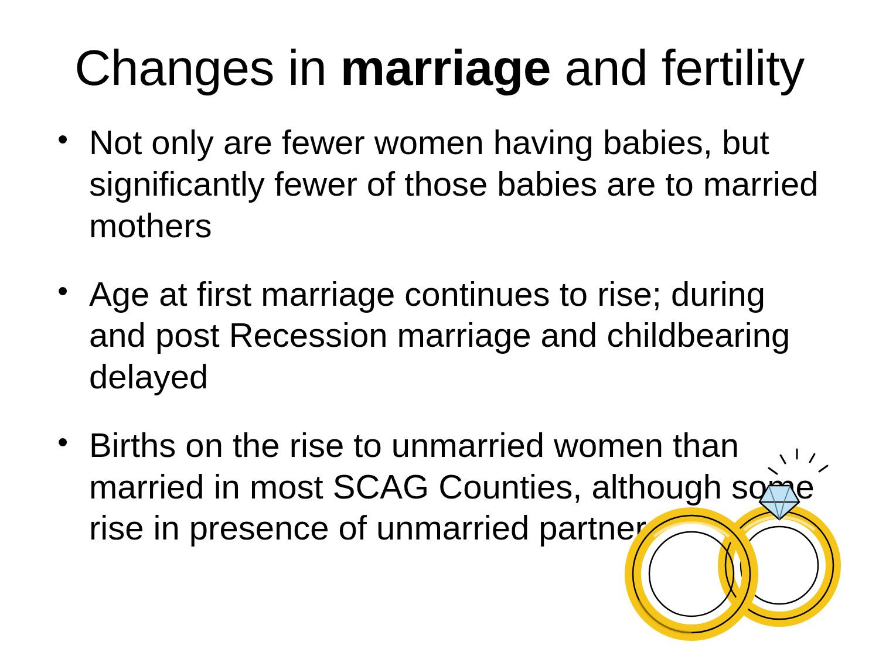Changes in marriage and fertility
Not only are fewer women having babies, but significantly fewer of those babies are to married mothers
Age at first marriage continues to rise; during and post Recession marriage and childbearing delayed
Births on the rise to unmarried women than married in most SCAG Counties, although some rise in presence of unmarried partner